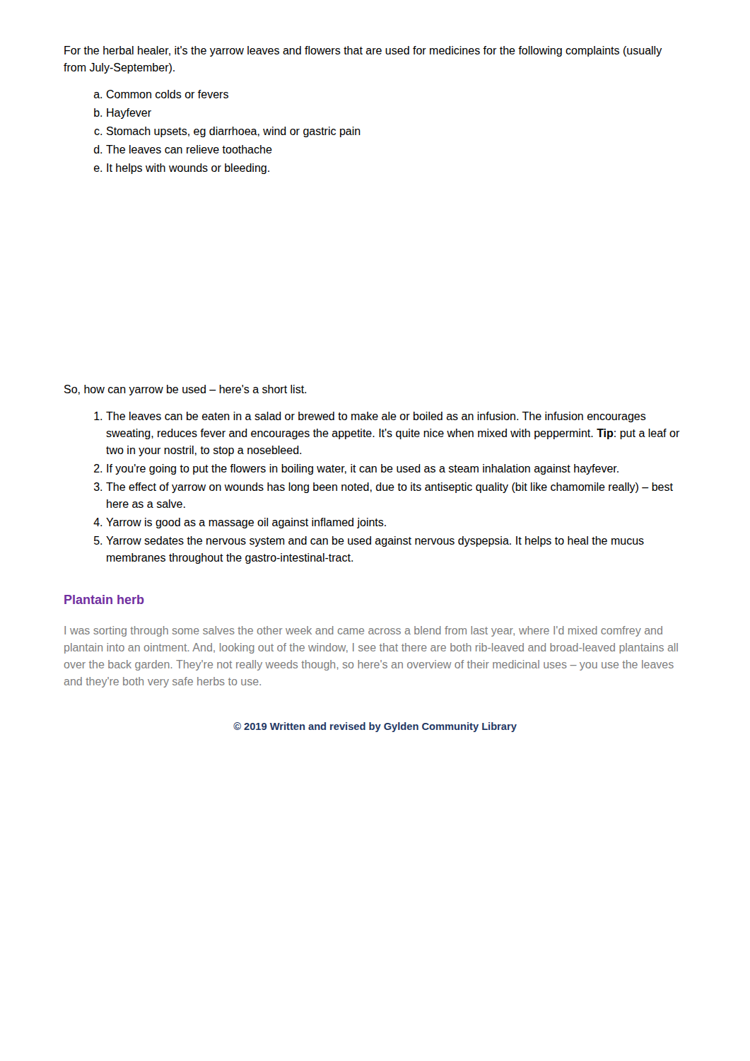For the herbal healer, it's the yarrow leaves and flowers that are used for medicines for the following complaints (usually from July-September).
Common colds or fevers
Hayfever
Stomach upsets, eg diarrhoea, wind or gastric pain
The leaves can relieve toothache
It helps with wounds or bleeding.
So, how can yarrow be used – here's a short list.
The leaves can be eaten in a salad or brewed to make ale or boiled as an infusion. The infusion encourages sweating, reduces fever and encourages the appetite. It's quite nice when mixed with peppermint. Tip: put a leaf or two in your nostril, to stop a nosebleed.
If you're going to put the flowers in boiling water, it can be used as a steam inhalation against hayfever.
The effect of yarrow on wounds has long been noted, due to its antiseptic quality (bit like chamomile really) – best here as a salve.
Yarrow is good as a massage oil against inflamed joints.
Yarrow sedates the nervous system and can be used against nervous dyspepsia. It helps to heal the mucus membranes throughout the gastro-intestinal-tract.
Plantain herb
I was sorting through some salves the other week and came across a blend from last year, where I'd mixed comfrey and plantain into an ointment. And, looking out of the window, I see that there are both rib-leaved and broad-leaved plantains all over the back garden. They're not really weeds though, so here's an overview of their medicinal uses – you use the leaves and they're both very safe herbs to use.
© 2019 Written and revised by Gylden Community Library